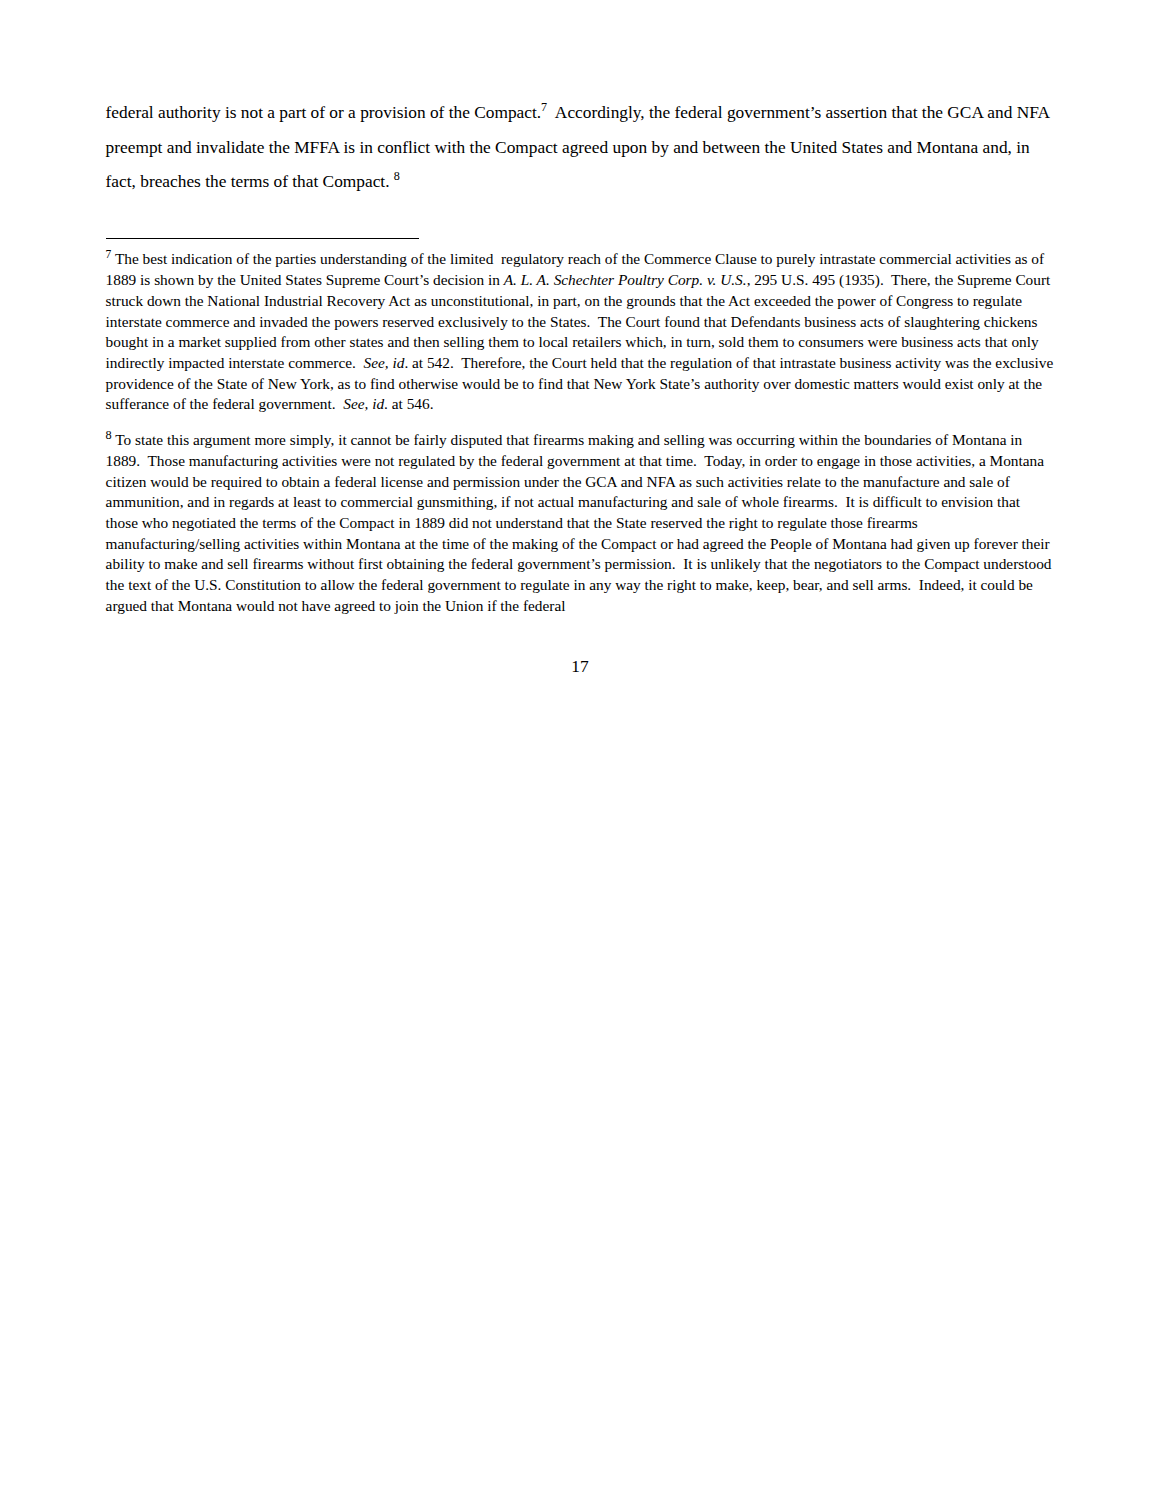federal authority is not a part of or a provision of the Compact.7 Accordingly, the federal government’s assertion that the GCA and NFA preempt and invalidate the MFFA is in conflict with the Compact agreed upon by and between the United States and Montana and, in fact, breaches the terms of that Compact. 8
7 The best indication of the parties understanding of the limited regulatory reach of the Commerce Clause to purely intrastate commercial activities as of 1889 is shown by the United States Supreme Court’s decision in A. L. A. Schechter Poultry Corp. v. U.S., 295 U.S. 495 (1935). There, the Supreme Court struck down the National Industrial Recovery Act as unconstitutional, in part, on the grounds that the Act exceeded the power of Congress to regulate interstate commerce and invaded the powers reserved exclusively to the States. The Court found that Defendants business acts of slaughtering chickens bought in a market supplied from other states and then selling them to local retailers which, in turn, sold them to consumers were business acts that only indirectly impacted interstate commerce. See, id. at 542. Therefore, the Court held that the regulation of that intrastate business activity was the exclusive providence of the State of New York, as to find otherwise would be to find that New York State’s authority over domestic matters would exist only at the sufferance of the federal government. See, id. at 546.
8 To state this argument more simply, it cannot be fairly disputed that firearms making and selling was occurring within the boundaries of Montana in 1889. Those manufacturing activities were not regulated by the federal government at that time. Today, in order to engage in those activities, a Montana citizen would be required to obtain a federal license and permission under the GCA and NFA as such activities relate to the manufacture and sale of ammunition, and in regards at least to commercial gunsmithing, if not actual manufacturing and sale of whole firearms. It is difficult to envision that those who negotiated the terms of the Compact in 1889 did not understand that the State reserved the right to regulate those firearms manufacturing/selling activities within Montana at the time of the making of the Compact or had agreed the People of Montana had given up forever their ability to make and sell firearms without first obtaining the federal government’s permission. It is unlikely that the negotiators to the Compact understood the text of the U.S. Constitution to allow the federal government to regulate in any way the right to make, keep, bear, and sell arms. Indeed, it could be argued that Montana would not have agreed to join the Union if the federal
17